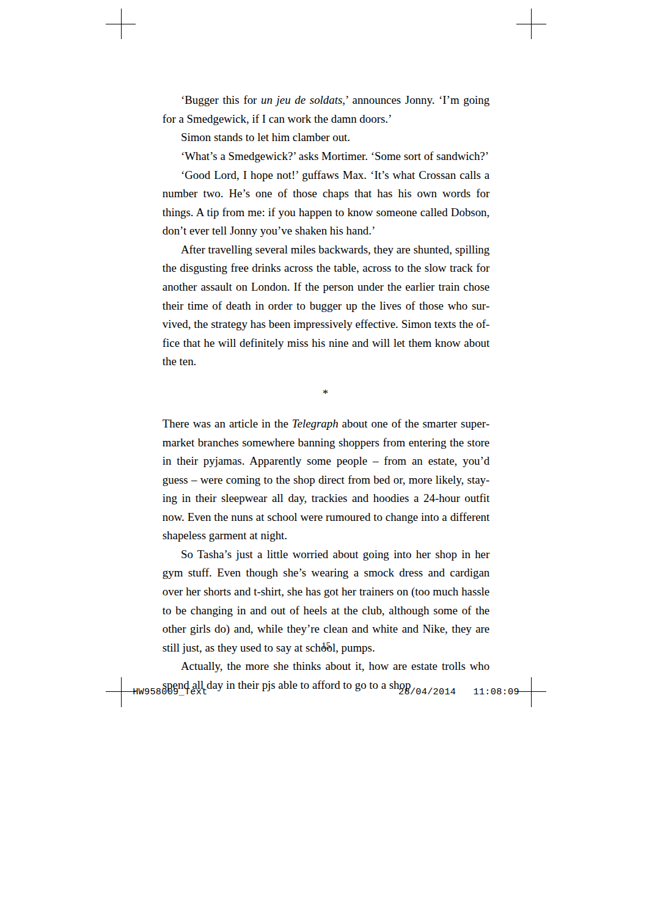‘Bugger this for un jeu de soldats,’ announces Jonny. ‘I’m going for a Smedgewick, if I can work the damn doors.’
Simon stands to let him clamber out.
‘What’s a Smedgewick?’ asks Mortimer. ‘Some sort of sandwich?’
‘Good Lord, I hope not!’ guffaws Max. ‘It’s what Crossan calls a number two. He’s one of those chaps that has his own words for things. A tip from me: if you happen to know someone called Dobson, don’t ever tell Jonny you’ve shaken his hand.’
After travelling several miles backwards, they are shunted, spilling the disgusting free drinks across the table, across to the slow track for another assault on London. If the person under the earlier train chose their time of death in order to bugger up the lives of those who survived, the strategy has been impressively effective. Simon texts the office that he will definitely miss his nine and will let them know about the ten.
*
There was an article in the Telegraph about one of the smarter supermarket branches somewhere banning shoppers from entering the store in their pyjamas. Apparently some people – from an estate, you’d guess – were coming to the shop direct from bed or, more likely, staying in their sleepwear all day, trackies and hoodies a 24-hour outfit now. Even the nuns at school were rumoured to change into a different shapeless garment at night.
So Tasha’s just a little worried about going into her shop in her gym stuff. Even though she’s wearing a smock dress and cardigan over her shorts and t-shirt, she has got her trainers on (too much hassle to be changing in and out of heels at the club, although some of the other girls do) and, while they’re clean and white and Nike, they are still just, as they used to say at school, pumps.
Actually, the more she thinks about it, how are estate trolls who spend all day in their pjs able to afford to go to a shop
15
HW958009_Text 28/04/2014 11:08:09